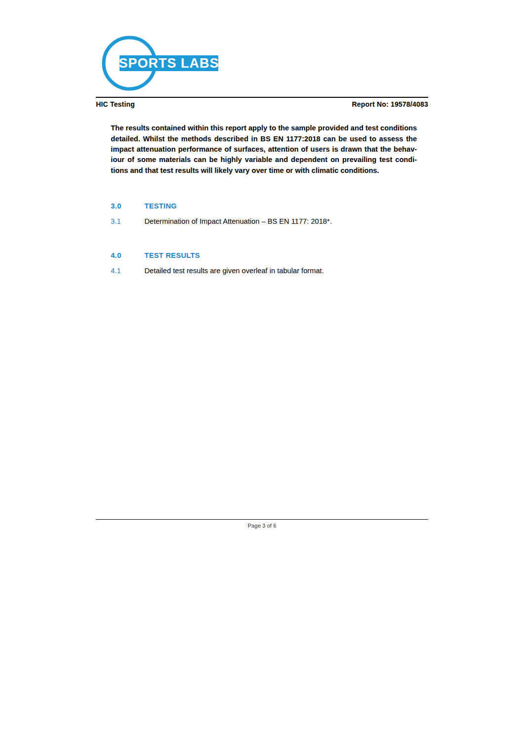SPORTS LABS
HIC Testing
Report No: 19578/4083
The results contained within this report apply to the sample provided and test conditions detailed. Whilst the methods described in BS EN 1177:2018 can be used to assess the impact attenuation performance of surfaces, attention of users is drawn that the behaviour of some materials can be highly variable and dependent on prevailing test conditions and that test results will likely vary over time or with climatic conditions.
3.0 TESTING
3.1 Determination of Impact Attenuation – BS EN 1177: 2018*.
4.0 TEST RESULTS
4.1 Detailed test results are given overleaf in tabular format.
Page 3 of 6